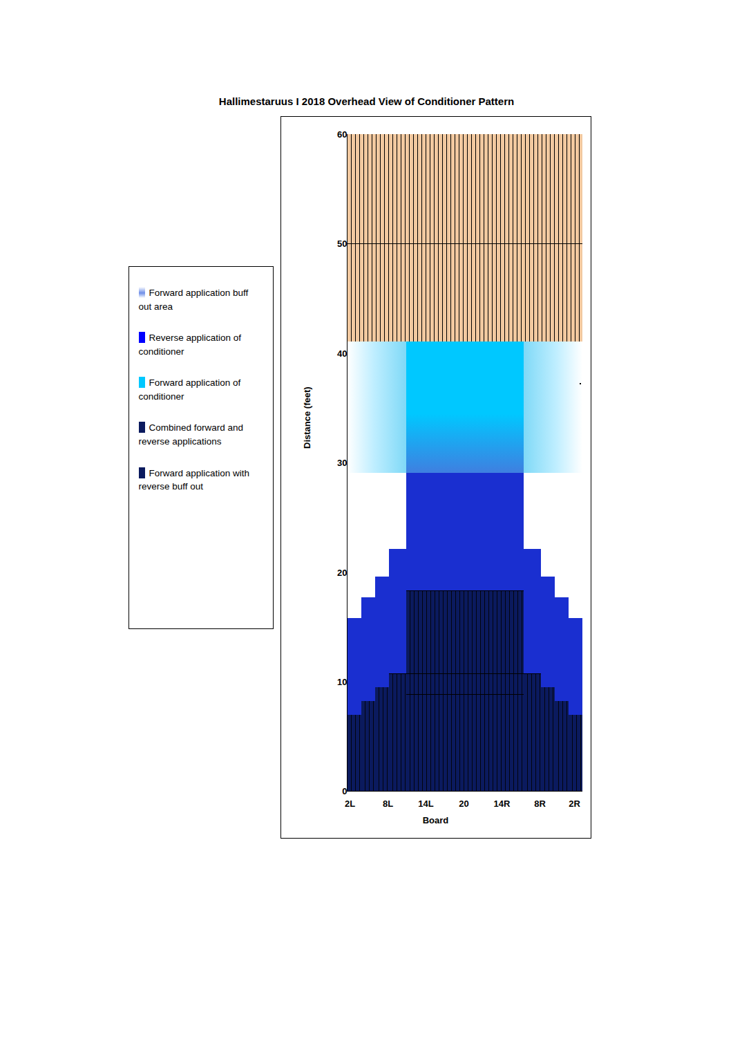Hallimestaruus I 2018 Overhead View of Conditioner Pattern
Forward application buff out area
Reverse application of conditioner
Forward application of conditioner
Combined forward and reverse applications
Forward application with reverse buff out
Distance (feet)
60
50
40
30
20
10
0
2L
8L
14L
20
14R
8R
2R
Board